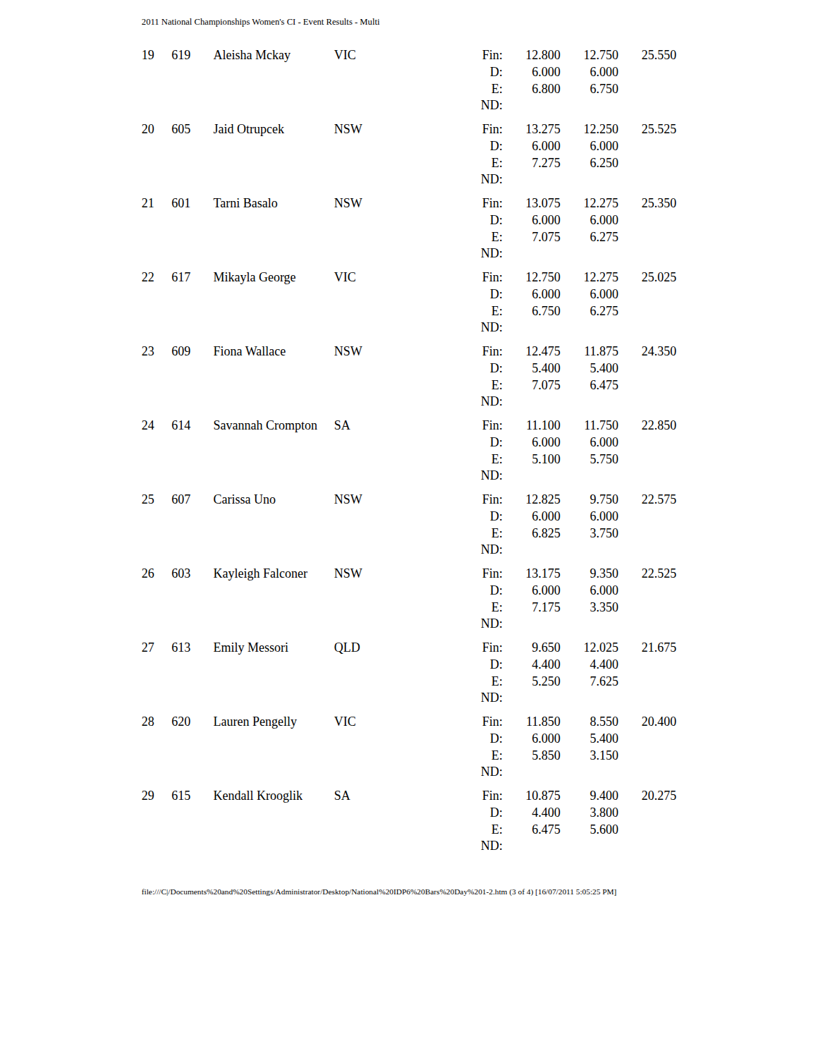2011 National Championships Women's CI - Event Results - Multi
| 19 | 619 | Aleisha Mckay | VIC | Fin: D: E: ND: | 12.800 6.000 6.800 | 12.750 6.000 6.750 | 25.550 |
| 20 | 605 | Jaid Otrupcek | NSW | Fin: D: E: ND: | 13.275 6.000 7.275 | 12.250 6.000 6.250 | 25.525 |
| 21 | 601 | Tarni Basalo | NSW | Fin: D: E: ND: | 13.075 6.000 7.075 | 12.275 6.000 6.275 | 25.350 |
| 22 | 617 | Mikayla George | VIC | Fin: D: E: ND: | 12.750 6.000 6.750 | 12.275 6.000 6.275 | 25.025 |
| 23 | 609 | Fiona Wallace | NSW | Fin: D: E: ND: | 12.475 5.400 7.075 | 11.875 5.400 6.475 | 24.350 |
| 24 | 614 | Savannah Crompton | SA | Fin: D: E: ND: | 11.100 6.000 5.100 | 11.750 6.000 5.750 | 22.850 |
| 25 | 607 | Carissa Uno | NSW | Fin: D: E: ND: | 12.825 6.000 6.825 | 9.750 6.000 3.750 | 22.575 |
| 26 | 603 | Kayleigh Falconer | NSW | Fin: D: E: ND: | 13.175 6.000 7.175 | 9.350 6.000 3.350 | 22.525 |
| 27 | 613 | Emily Messori | QLD | Fin: D: E: ND: | 9.650 4.400 5.250 | 12.025 4.400 7.625 | 21.675 |
| 28 | 620 | Lauren Pengelly | VIC | Fin: D: E: ND: | 11.850 6.000 5.850 | 8.550 5.400 3.150 | 20.400 |
| 29 | 615 | Kendall Krooglik | SA | Fin: D: E: ND: | 10.875 4.400 6.475 | 9.400 3.800 5.600 | 20.275 |
file:///C|/Documents%20and%20Settings/Administrator/Desktop/National%20IDP6%20Bars%20Day%201-2.htm (3 of 4) [16/07/2011 5:05:25 PM]